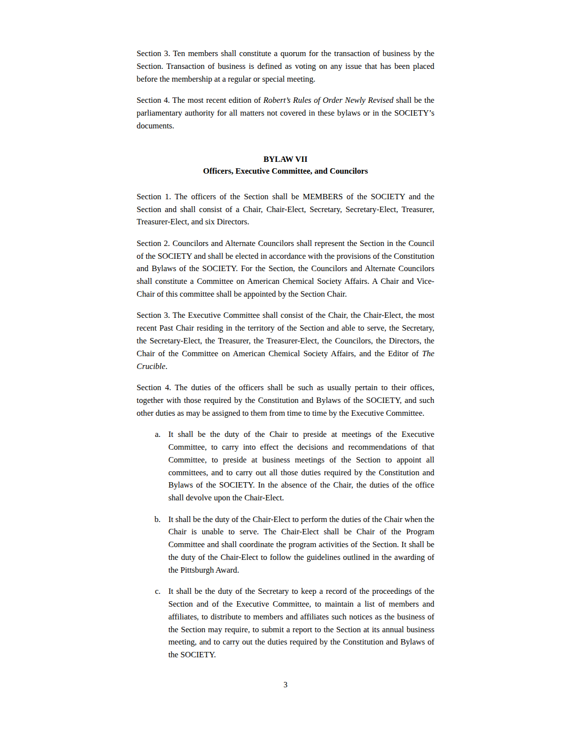Section 3. Ten members shall constitute a quorum for the transaction of business by the Section. Transaction of business is defined as voting on any issue that has been placed before the membership at a regular or special meeting.
Section 4. The most recent edition of Robert’s Rules of Order Newly Revised shall be the parliamentary authority for all matters not covered in these bylaws or in the SOCIETY’s documents.
BYLAW VII Officers, Executive Committee, and Councilors
Section 1. The officers of the Section shall be MEMBERS of the SOCIETY and the Section and shall consist of a Chair, Chair-Elect, Secretary, Secretary-Elect, Treasurer, Treasurer-Elect, and six Directors.
Section 2. Councilors and Alternate Councilors shall represent the Section in the Council of the SOCIETY and shall be elected in accordance with the provisions of the Constitution and Bylaws of the SOCIETY. For the Section, the Councilors and Alternate Councilors shall constitute a Committee on American Chemical Society Affairs. A Chair and Vice-Chair of this committee shall be appointed by the Section Chair.
Section 3. The Executive Committee shall consist of the Chair, the Chair-Elect, the most recent Past Chair residing in the territory of the Section and able to serve, the Secretary, the Secretary-Elect, the Treasurer, the Treasurer-Elect, the Councilors, the Directors, the Chair of the Committee on American Chemical Society Affairs, and the Editor of The Crucible.
Section 4. The duties of the officers shall be such as usually pertain to their offices, together with those required by the Constitution and Bylaws of the SOCIETY, and such other duties as may be assigned to them from time to time by the Executive Committee.
It shall be the duty of the Chair to preside at meetings of the Executive Committee, to carry into effect the decisions and recommendations of that Committee, to preside at business meetings of the Section to appoint all committees, and to carry out all those duties required by the Constitution and Bylaws of the SOCIETY. In the absence of the Chair, the duties of the office shall devolve upon the Chair-Elect.
It shall be the duty of the Chair-Elect to perform the duties of the Chair when the Chair is unable to serve. The Chair-Elect shall be Chair of the Program Committee and shall coordinate the program activities of the Section. It shall be the duty of the Chair-Elect to follow the guidelines outlined in the awarding of the Pittsburgh Award.
It shall be the duty of the Secretary to keep a record of the proceedings of the Section and of the Executive Committee, to maintain a list of members and affiliates, to distribute to members and affiliates such notices as the business of the Section may require, to submit a report to the Section at its annual business meeting, and to carry out the duties required by the Constitution and Bylaws of the SOCIETY.
3